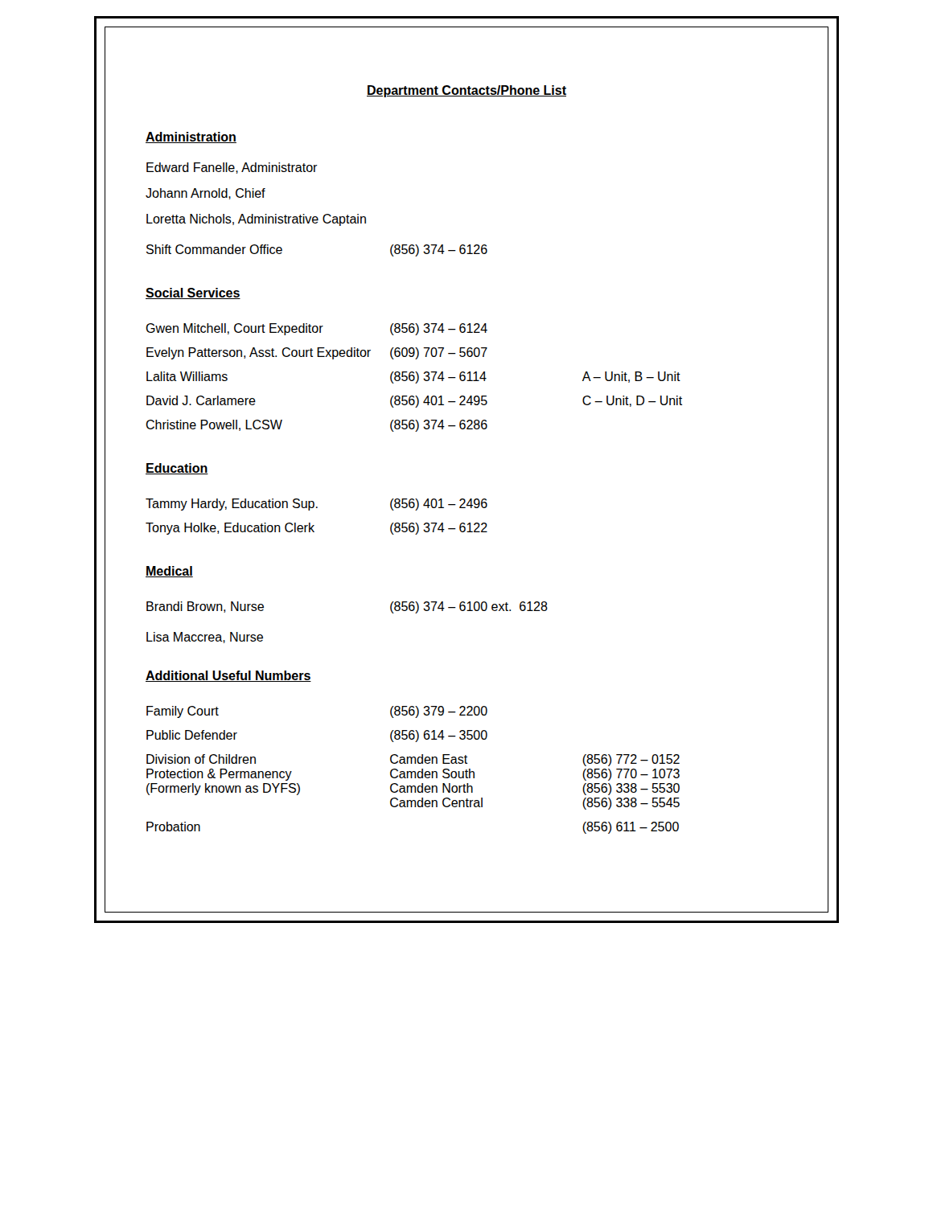Department Contacts/Phone List
Administration
Edward Fanelle, Administrator
Johann Arnold, Chief
Loretta Nichols, Administrative Captain
| Shift Commander Office | (856) 374 – 6126 | |
Social Services
| Gwen Mitchell, Court Expeditor | (856) 374 – 6124 | |
| Evelyn Patterson, Asst. Court Expeditor | (609) 707 – 5607 | |
| Lalita Williams | (856) 374 – 6114 | A – Unit, B – Unit |
| David J. Carlamere | (856) 401 – 2495 | C – Unit, D – Unit |
| Christine Powell, LCSW | (856) 374 – 6286 | |
Education
| Tammy Hardy, Education Sup. | (856) 401 – 2496 | |
| Tonya Holke, Education Clerk | (856) 374 – 6122 | |
Medical
| Brandi Brown, Nurse | (856) 374 – 6100 ext. 6128 | |
Lisa Maccrea, Nurse
Additional Useful Numbers
| Family Court | (856) 379 – 2200 | |
| Public Defender | (856) 614 – 3500 | |
| Division of Children Protection & Permanency (Formerly known as DYFS) | Camden East Camden South Camden North Camden Central | (856) 772 – 0152 (856) 770 – 1073 (856) 338 – 5530 (856) 338 – 5545 |
| Probation | | (856) 611 – 2500 |